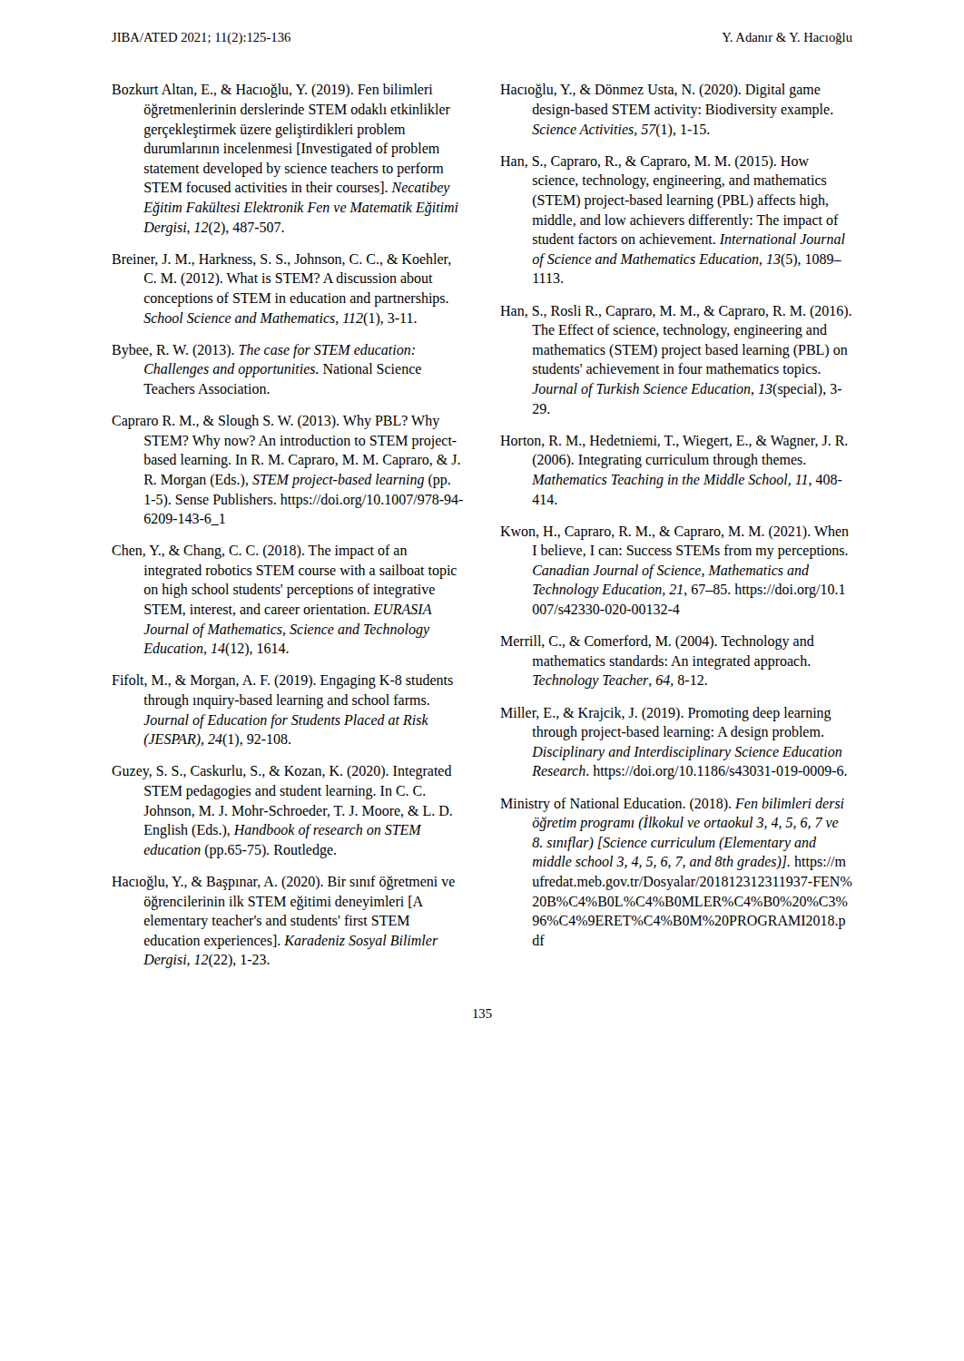JIBA/ATED 2021; 11(2):125-136
Y. Adanır & Y. Hacıoğlu
Bozkurt Altan, E., & Hacıoğlu, Y. (2019). Fen bilimleri öğretmenlerinin derslerinde STEM odaklı etkinlikler gerçekleştirmek üzere geliştirdikleri problem durumlarının incelenmesi [Investigated of problem statement developed by science teachers to perform STEM focused activities in their courses]. Necatibey Eğitim Fakültesi Elektronik Fen ve Matematik Eğitimi Dergisi, 12(2), 487-507.
Breiner, J. M., Harkness, S. S., Johnson, C. C., & Koehler, C. M. (2012). What is STEM? A discussion about conceptions of STEM in education and partnerships. School Science and Mathematics, 112(1), 3-11.
Bybee, R. W. (2013). The case for STEM education: Challenges and opportunities. National Science Teachers Association.
Capraro R. M., & Slough S. W. (2013). Why PBL? Why STEM? Why now? An introduction to STEM project-based learning. In R. M. Capraro, M. M. Capraro, & J. R. Morgan (Eds.), STEM project-based learning (pp. 1-5). Sense Publishers. https://doi.org/10.1007/978-94-6209-143-6_1
Chen, Y., & Chang, C. C. (2018). The impact of an integrated robotics STEM course with a sailboat topic on high school students' perceptions of integrative STEM, interest, and career orientation. EURASIA Journal of Mathematics, Science and Technology Education, 14(12), 1614.
Fifolt, M., & Morgan, A. F. (2019). Engaging K-8 students through ınquiry-based learning and school farms. Journal of Education for Students Placed at Risk (JESPAR), 24(1), 92-108.
Guzey, S. S., Caskurlu, S., & Kozan, K. (2020). Integrated STEM pedagogies and student learning. In C. C. Johnson, M. J. Mohr-Schroeder, T. J. Moore, & L. D. English (Eds.), Handbook of research on STEM education (pp.65-75). Routledge.
Hacıoğlu, Y., & Başpınar, A. (2020). Bir sınıf öğretmeni ve öğrencilerinin ilk STEM eğitimi deneyimleri [A elementary teacher's and students' first STEM education experiences]. Karadeniz Sosyal Bilimler Dergisi, 12(22), 1-23.
Hacıoğlu, Y., & Dönmez Usta, N. (2020). Digital game design-based STEM activity: Biodiversity example. Science Activities, 57(1), 1-15.
Han, S., Capraro, R., & Capraro, M. M. (2015). How science, technology, engineering, and mathematics (STEM) project-based learning (PBL) affects high, middle, and low achievers differently: The impact of student factors on achievement. International Journal of Science and Mathematics Education, 13(5), 1089–1113.
Han, S., Rosli R., Capraro, M. M., & Capraro, R. M. (2016). The Effect of science, technology, engineering and mathematics (STEM) project based learning (PBL) on students' achievement in four mathematics topics. Journal of Turkish Science Education, 13(special), 3-29.
Horton, R. M., Hedetniemi, T., Wiegert, E., & Wagner, J. R. (2006). Integrating curriculum through themes. Mathematics Teaching in the Middle School, 11, 408-414.
Kwon, H., Capraro, R. M., & Capraro, M. M. (2021). When I believe, I can: Success STEMs from my perceptions. Canadian Journal of Science, Mathematics and Technology Education, 21, 67–85. https://doi.org/10.1007/s42330-020-00132-4
Merrill, C., & Comerford, M. (2004). Technology and mathematics standards: An integrated approach. Technology Teacher, 64, 8-12.
Miller, E., & Krajcik, J. (2019). Promoting deep learning through project-based learning: A design problem. Disciplinary and Interdisciplinary Science Education Research. https://doi.org/10.1186/s43031-019-0009-6.
Ministry of National Education. (2018). Fen bilimleri dersi öğretim programı (İlkokul ve ortaokul 3, 4, 5, 6, 7 ve 8. sınıflar) [Science curriculum (Elementary and middle school 3, 4, 5, 6, 7, and 8th grades)]. https://mufredat.meb.gov.tr/Dosyalar/201812312311937-FEN%20B%C4%B0L%C4%B0MLER%C4%B0%20%C3%96%C4%9ERET%C4%B0M%20PROGRAMI2018.pdf
135